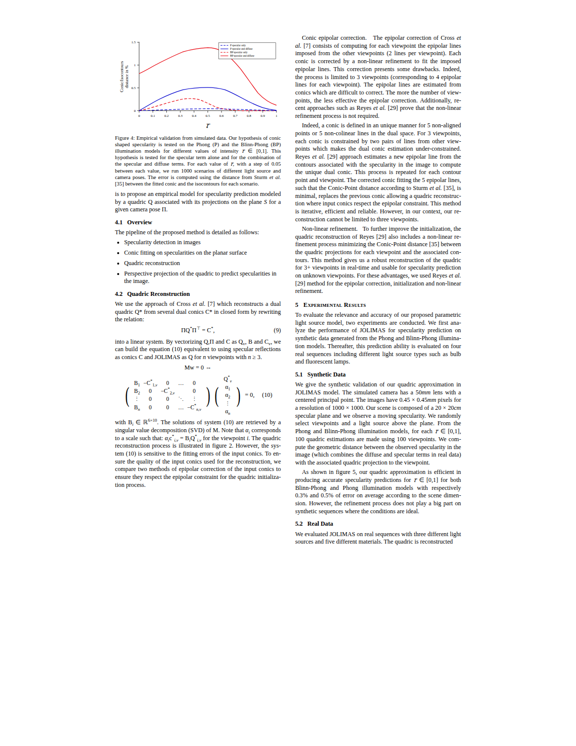0 0.5 1 1.5 0 0.1 0.2 0.3 0.4 0.5 0.6 0.7 0.8 0.9 1 𝜏 Conic/Isocontours distance in % P specular only P specular and diffuse BP specular only BP specular and diffuse
Figure 4: Empirical validation from simulated data. Our hypothesis of conic shaped specularity is tested on the Phong (P) and the Blinn-Phong (BP) illumination models for different values of intensity 𝜏 ∈ [0,1]. This hypothesis is tested for the specular term alone and for the combination of the specular and diffuse terms. For each value of 𝜏, with a step of 0.05 between each value, we run 1000 scenarios of different light source and camera poses. The error is computed using the distance from Sturm et al. [35] between the fitted conic and the isocontours for each scenario.
is to propose an empirical model for specularity prediction modeled by a quadric Q associated with its projections on the plane S for a given camera pose Π.
4.1 Overview
The pipeline of the proposed method is detailed as follows:
Specularity detection in images
Conic fitting on specularities on the planar surface
Quadric reconstruction
Perspective projection of the quadric to predict specularities in the image.
4.2 Quadric Reconstruction
We use the approach of Cross et al. [7] which reconstructs a dual quadric Q* from several dual conics C* in closed form by rewriting the relation:
ΠQ*Π⊤ = C*, (9)
into a linear system. By vectorizing Q,Π and C as Qv, B and Cv, we can build the equation (10) equivalent to using specular reflections as conics C and JOLIMAS as Q for n viewpoints with n ≥ 3.
Mw = 0 ⇔
(
| B 1 | −C * 1, v | 0 | … | 0 |
| B 2 | 0 | −C * 2, v | | 0 |
| ⋮ | 0 | 0 | ⋱ | ⋮ |
| B n | 0 | 0 | … | −C * n , v |
) (
| Q * v |
| α 1 |
| α 2 |
| ⋮ |
| α n |
) = 0, (10)
with Bi ∈ ℝ6×10. The solutions of system (10) are retrieved by a singular value decomposition (SVD) of M. Note that αi corresponds to a scale such that: αic*i,v = BiQ*i,v for the viewpoint i. The quadric reconstruction process is illustrated in figure 2. However, the system (10) is sensitive to the fitting errors of the input conics. To ensure the quality of the input conics used for the reconstruction, we compare two methods of epipolar correction of the input conics to ensure they respect the epipolar constraint for the quadric initialization process.
Conic epipolar correction. The epipolar correction of Cross et al. [7] consists of computing for each viewpoint the epipolar lines imposed from the other viewpoints (2 lines per viewpoint). Each conic is corrected by a non-linear refinement to fit the imposed epipolar lines. This correction presents some drawbacks. Indeed, the process is limited to 3 viewpoints (corresponding to 4 epipolar lines for each viewpoint). The epipolar lines are estimated from conics which are difficult to correct. The more the number of viewpoints, the less effective the epipolar correction. Additionally, recent approaches such as Reyes et al. [29] prove that the non-linear refinement process is not required.
Indeed, a conic is defined in an unique manner for 5 non-aligned points or 5 non-colinear lines in the dual space. For 3 viewpoints, each conic is constrained by two pairs of lines from other viewpoints which makes the dual conic estimation under-constrained. Reyes et al. [29] approach estimates a new epipolar line from the contours associated with the specularity in the image to compute the unique dual conic. This process is repeated for each contour point and viewpoint. The corrected conic fitting the 5 epipolar lines, such that the Conic-Point distance according to Sturm et al. [35], is minimal, replaces the previous conic allowing a quadric reconstruction where input conics respect the epipolar constraint. This method is iterative, efficient and reliable. However, in our context, our reconstruction cannot be limited to three viewpoints.
Non-linear refinement. To further improve the initialization, the quadric reconstruction of Reyes [29] also includes a non-linear refinement process minimizing the Conic-Point distance [35] between the quadric projections for each viewpoint and the associated contours. This method gives us a robust reconstruction of the quadric for 3+ viewpoints in real-time and usable for specularity prediction on unknown viewpoints. For these advantages, we used Reyes et al. [29] method for the epipolar correction, initialization and non-linear refinement.
5 Experimental Results
To evaluate the relevance and accuracy of our proposed parametric light source model, two experiments are conducted. We first analyze the performance of JOLIMAS for specularity prediction on synthetic data generated from the Phong and Blinn-Phong illumination models. Thereafter, this prediction ability is evaluated on four real sequences including different light source types such as bulb and fluorescent lamps.
5.1 Synthetic Data
We give the synthetic validation of our quadric approximation in JOLIMAS model. The simulated camera has a 50mm lens with a centered principal point. The images have 0.45 × 0.45mm pixels for a resolution of 1000 × 1000. Our scene is composed of a 20 × 20cm specular plane and we observe a moving specularity. We randomly select viewpoints and a light source above the plane. From the Phong and Blinn-Phong illumination models, for each 𝜏 ∈ [0,1], 100 quadric estimations are made using 100 viewpoints. We compute the geometric distance between the observed specularity in the image (which combines the diffuse and specular terms in real data) with the associated quadric projection to the viewpoint.
As shown in figure 5, our quadric approximation is efficient in producing accurate specularity predictions for 𝜏 ∈ [0,1] for both Blinn-Phong and Phong illumination models with respectively 0.3% and 0.5% of error on average according to the scene dimension. However, the refinement process does not play a big part on synthetic sequences where the conditions are ideal.
5.2 Real Data
We evaluated JOLIMAS on real sequences with three different light sources and five different materials. The quadric is reconstructed